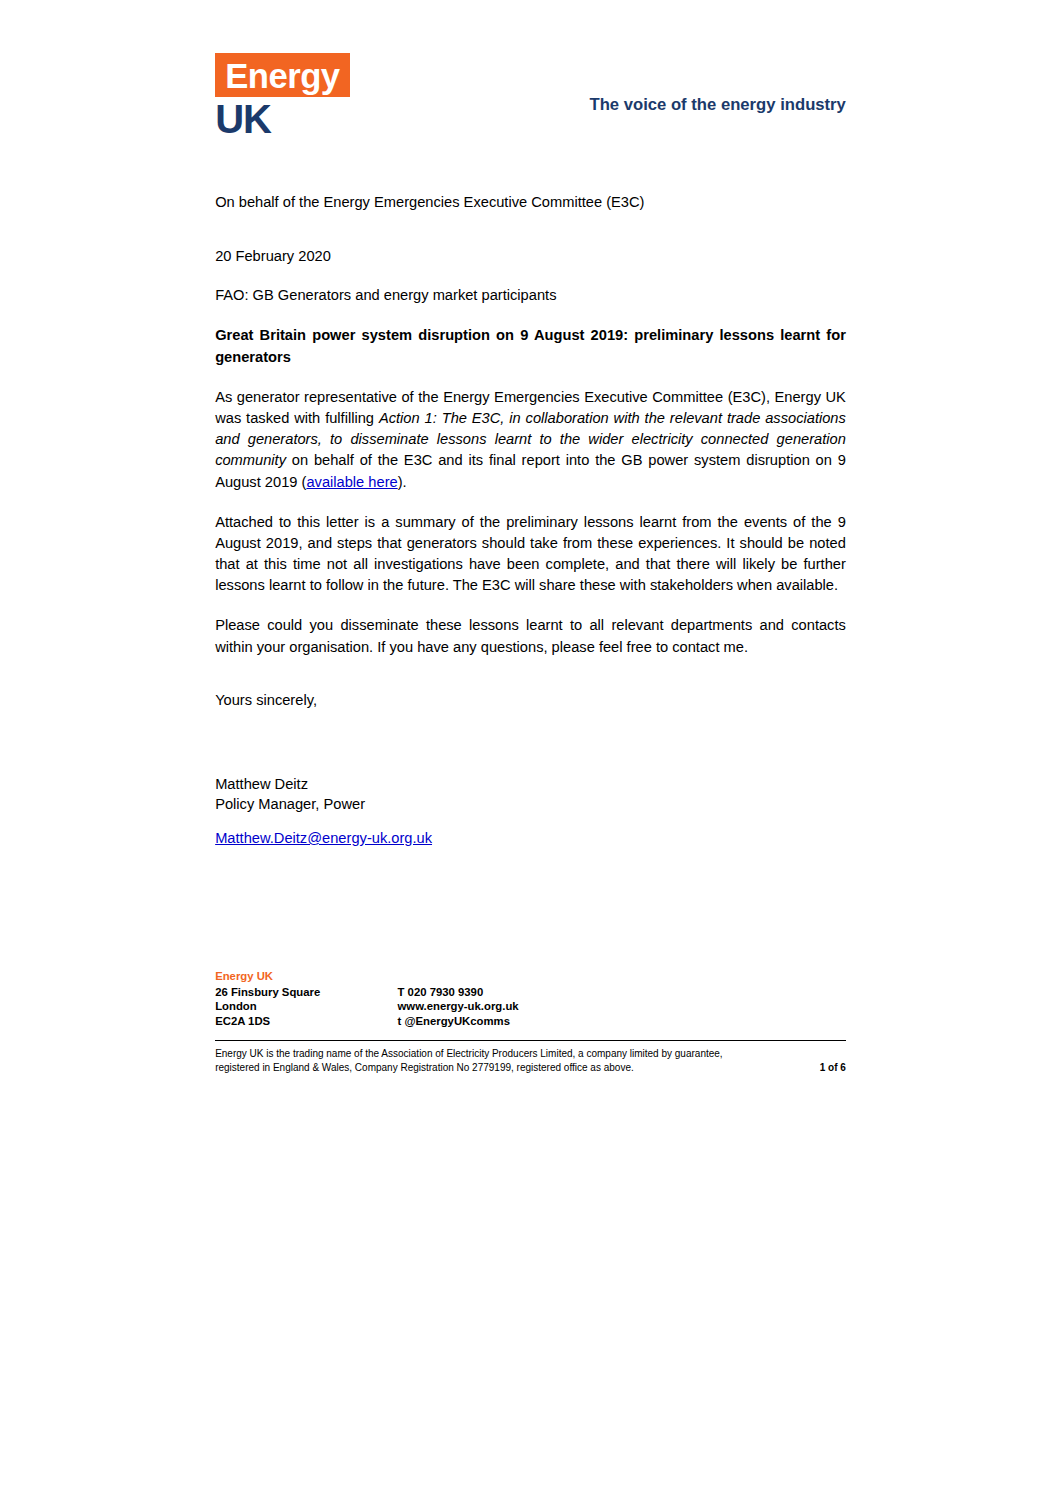Energy
UK
The voice of the energy industry
On behalf of the Energy Emergencies Executive Committee (E3C)
20 February 2020
FAO: GB Generators and energy market participants
Great Britain power system disruption on 9 August 2019: preliminary lessons learnt for generators
As generator representative of the Energy Emergencies Executive Committee (E3C), Energy UK was tasked with fulfilling Action 1: The E3C, in collaboration with the relevant trade associations and generators, to disseminate lessons learnt to the wider electricity connected generation community on behalf of the E3C and its final report into the GB power system disruption on 9 August 2019 (available here).
Attached to this letter is a summary of the preliminary lessons learnt from the events of the 9 August 2019, and steps that generators should take from these experiences. It should be noted that at this time not all investigations have been complete, and that there will likely be further lessons learnt to follow in the future. The E3C will share these with stakeholders when available.
Please could you disseminate these lessons learnt to all relevant departments and contacts within your organisation. If you have any questions, please feel free to contact me.
Yours sincerely,
Matthew Deitz
Policy Manager, Power
Matthew.Deitz@energy-uk.org.uk
Energy UK
26 Finsbury Square
London
EC2A 1DS
T 020 7930 9390
www.energy-uk.org.uk
t @EnergyUKcomms
Energy UK is the trading name of the Association of Electricity Producers Limited, a company limited by guarantee,
registered in England & Wales, Company Registration No 2779199, registered office as above.
1 of 6